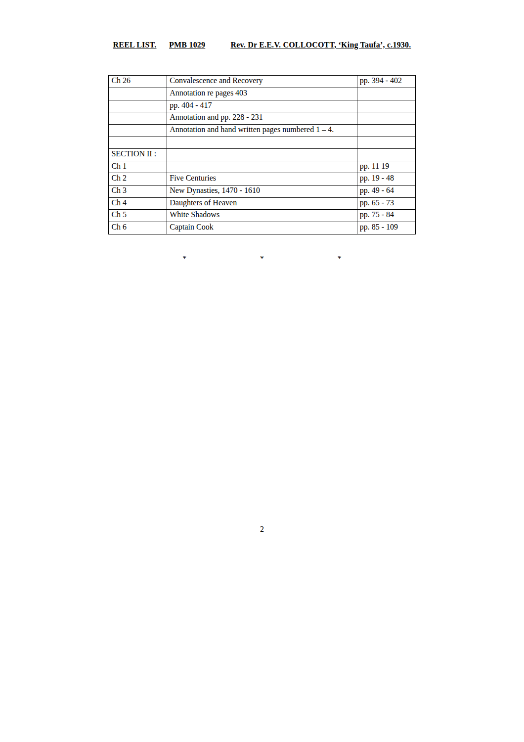REEL LIST. PMB 1029 Rev. Dr E.E.V. COLLOCOTT, ‘King Taufa’, c.1930.
| Ch 26 | Convalescence and Recovery | pp. 394 - 402 |
| | Annotation re pages 403 | |
| | pp. 404 - 417 | |
| | Annotation and pp. 228 - 231 | |
| | Annotation and hand written pages numbered 1 – 4. | |
| SECTION II : | | |
| Ch 1 | | pp. 11 19 |
| Ch 2 | Five Centuries | pp. 19 - 48 |
| Ch 3 | New Dynasties, 1470 - 1610 | pp. 49 - 64 |
| Ch 4 | Daughters of Heaven | pp. 65 - 73 |
| Ch 5 | White Shadows | pp. 75 - 84 |
| Ch 6 | Captain Cook | pp. 85 - 109 |
***
2